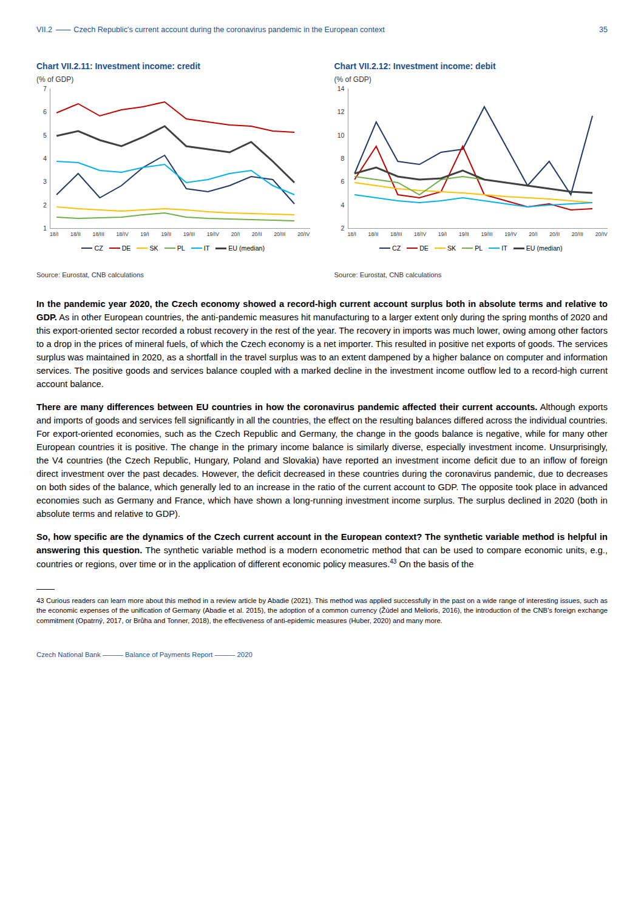VII.2 —— Czech Republic's current account during the coronavirus pandemic in the European context
35
Chart VII.2.11: Investment income: credit
(% of GDP)
7 6 5 4 3 2 1
18/I 18/II 18/III 18/IV 19/I 19/II 19/III 19/IV 20/I 20/II 20/III 20/IV
CZ
DE
SK
PL
IT
EU (median)
Chart VII.2.12: Investment income: debit
(% of GDP)
14 12 10 8 6 4 2
18/I 18/II 18/III 18/IV 19/I 19/II 19/III 19/IV 20/I 20/II 20/III 20/IV
CZ
DE
SK
PL
IT
EU (median)
Source: Eurostat, CNB calculations
Source: Eurostat, CNB calculations
In the pandemic year 2020, the Czech economy showed a record-high current account surplus both in absolute terms and relative to GDP. As in other European countries, the anti-pandemic measures hit manufacturing to a larger extent only during the spring months of 2020 and this export-oriented sector recorded a robust recovery in the rest of the year. The recovery in imports was much lower, owing among other factors to a drop in the prices of mineral fuels, of which the Czech economy is a net importer. This resulted in positive net exports of goods. The services surplus was maintained in 2020, as a shortfall in the travel surplus was to an extent dampened by a higher balance on computer and information services. The positive goods and services balance coupled with a marked decline in the investment income outflow led to a record-high current account balance.
There are many differences between EU countries in how the coronavirus pandemic affected their current accounts. Although exports and imports of goods and services fell significantly in all the countries, the effect on the resulting balances differed across the individual countries. For export-oriented economies, such as the Czech Republic and Germany, the change in the goods balance is negative, while for many other European countries it is positive. The change in the primary income balance is similarly diverse, especially investment income. Unsurprisingly, the V4 countries (the Czech Republic, Hungary, Poland and Slovakia) have reported an investment income deficit due to an inflow of foreign direct investment over the past decades. However, the deficit decreased in these countries during the coronavirus pandemic, due to decreases on both sides of the balance, which generally led to an increase in the ratio of the current account to GDP. The opposite took place in advanced economies such as Germany and France, which have shown a long-running investment income surplus. The surplus declined in 2020 (both in absolute terms and relative to GDP).
So, how specific are the dynamics of the Czech current account in the European context? The synthetic variable method is helpful in answering this question. The synthetic variable method is a modern econometric method that can be used to compare economic units, e.g., countries or regions, over time or in the application of different economic policy measures.43 On the basis of the
43 Curious readers can learn more about this method in a review article by Abadie (2021). This method was applied successfully in the past on a wide range of interesting issues, such as the economic expenses of the unification of Germany (Abadie et al. 2015), the adoption of a common currency (Žúdel and Melioris, 2016), the introduction of the CNB's foreign exchange commitment (Opatrný, 2017, or Brůha and Tonner, 2018), the effectiveness of anti-epidemic measures (Huber, 2020) and many more.
Czech National Bank ——— Balance of Payments Report ——— 2020